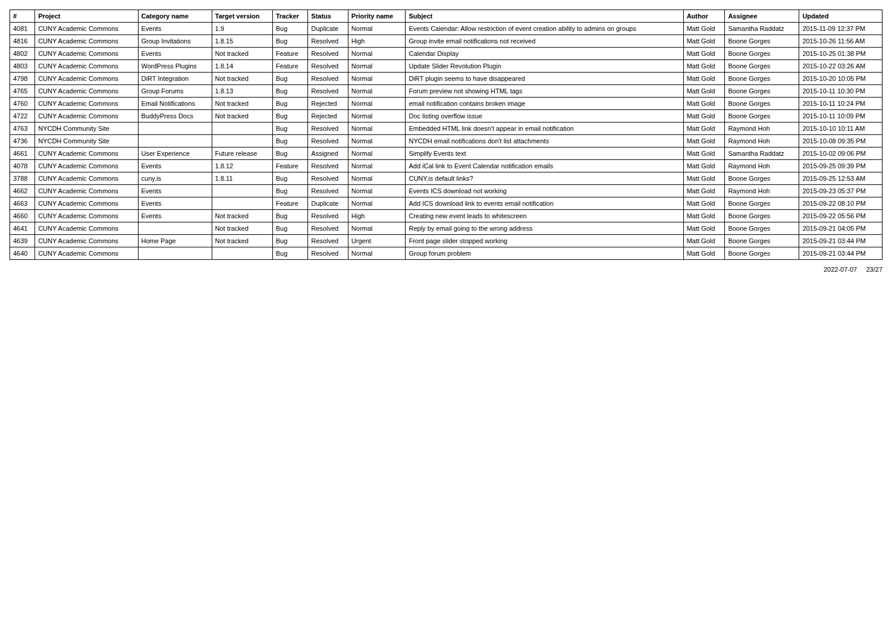| # | Project | Category name | Target version | Tracker | Status | Priority name | Subject | Author | Assignee | Updated |
| --- | --- | --- | --- | --- | --- | --- | --- | --- | --- | --- |
| 4081 | CUNY Academic Commons | Events | 1.9 | Bug | Duplicate | Normal | Events Calendar: Allow restriction of event creation ability to admins on groups | Matt Gold | Samantha Raddatz | 2015-11-09 12:37 PM |
| 4816 | CUNY Academic Commons | Group Invitations | 1.8.15 | Bug | Resolved | High | Group invite email notifications not received | Matt Gold | Boone Gorges | 2015-10-26 11:56 AM |
| 4802 | CUNY Academic Commons | Events | Not tracked | Feature | Resolved | Normal | Calendar Display | Matt Gold | Boone Gorges | 2015-10-25 01:38 PM |
| 4803 | CUNY Academic Commons | WordPress Plugins | 1.8.14 | Feature | Resolved | Normal | Update Slider Revolution Plugin | Matt Gold | Boone Gorges | 2015-10-22 03:26 AM |
| 4798 | CUNY Academic Commons | DiRT Integration | Not tracked | Bug | Resolved | Normal | DiRT plugin seems to have disappeared | Matt Gold | Boone Gorges | 2015-10-20 10:05 PM |
| 4765 | CUNY Academic Commons | Group Forums | 1.8.13 | Bug | Resolved | Normal | Forum preview not showing HTML tags | Matt Gold | Boone Gorges | 2015-10-11 10:30 PM |
| 4760 | CUNY Academic Commons | Email Notifications | Not tracked | Bug | Rejected | Normal | email notification contains broken image | Matt Gold | Boone Gorges | 2015-10-11 10:24 PM |
| 4722 | CUNY Academic Commons | BuddyPress Docs | Not tracked | Bug | Rejected | Normal | Doc listing overflow issue | Matt Gold | Boone Gorges | 2015-10-11 10:09 PM |
| 4763 | NYCDH Community Site | | | Bug | Resolved | Normal | Embedded HTML link doesn't appear in email notification | Matt Gold | Raymond Hoh | 2015-10-10 10:11 AM |
| 4736 | NYCDH Community Site | | | Bug | Resolved | Normal | NYCDH email notifications don't list attachments | Matt Gold | Raymond Hoh | 2015-10-08 09:35 PM |
| 4661 | CUNY Academic Commons | User Experience | Future release | Bug | Assigned | Normal | Simplify Events text | Matt Gold | Samantha Raddatz | 2015-10-02 09:06 PM |
| 4078 | CUNY Academic Commons | Events | 1.8.12 | Feature | Resolved | Normal | Add iCal link to Event Calendar notification emails | Matt Gold | Raymond Hoh | 2015-09-25 09:39 PM |
| 3788 | CUNY Academic Commons | cuny.is | 1.8.11 | Bug | Resolved | Normal | CUNY.is default links? | Matt Gold | Boone Gorges | 2015-09-25 12:53 AM |
| 4662 | CUNY Academic Commons | Events | | Bug | Resolved | Normal | Events ICS download not working | Matt Gold | Raymond Hoh | 2015-09-23 05:37 PM |
| 4663 | CUNY Academic Commons | Events | | Feature | Duplicate | Normal | Add ICS download link to events email notification | Matt Gold | Boone Gorges | 2015-09-22 08:10 PM |
| 4660 | CUNY Academic Commons | Events | Not tracked | Bug | Resolved | High | Creating new event leads to whitescreen | Matt Gold | Boone Gorges | 2015-09-22 05:56 PM |
| 4641 | CUNY Academic Commons | | Not tracked | Bug | Resolved | Normal | Reply by email going to the wrong address | Matt Gold | Boone Gorges | 2015-09-21 04:05 PM |
| 4639 | CUNY Academic Commons | Home Page | Not tracked | Bug | Resolved | Urgent | Front page slider stopped working | Matt Gold | Boone Gorges | 2015-09-21 03:44 PM |
| 4640 | CUNY Academic Commons | | | Bug | Resolved | Normal | Group forum problem | Matt Gold | Boone Gorges | 2015-09-21 03:44 PM |
2022-07-07 23/27